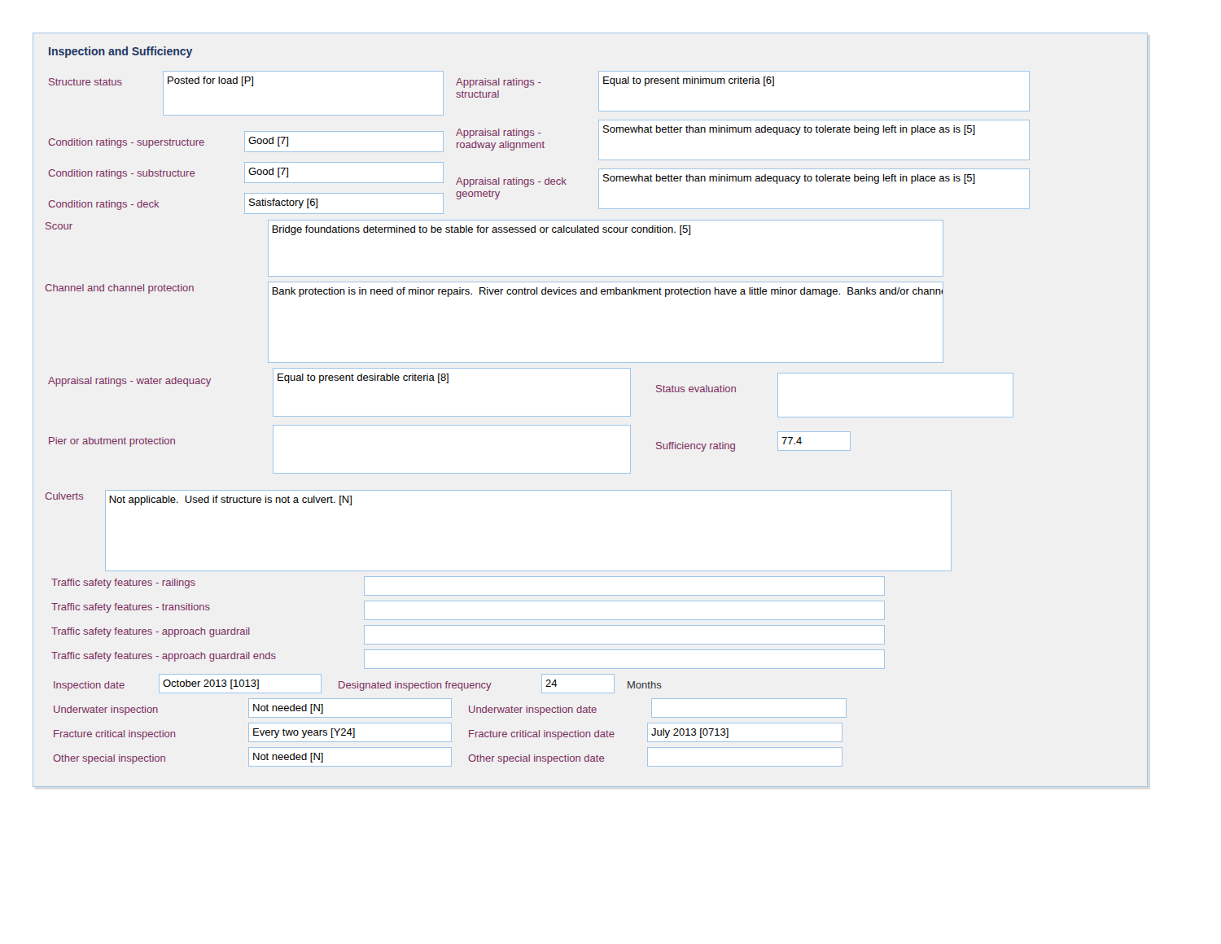Inspection and Sufficiency
Structure status
Posted for load [P]
Appraisal ratings - structural
Equal to present minimum criteria [6]
Condition ratings - superstructure
Good [7]
Appraisal ratings - roadway alignment
Somewhat better than minimum adequacy to tolerate being left in place as is [5]
Condition ratings - substructure
Good [7]
Appraisal ratings - deck geometry
Somewhat better than minimum adequacy to tolerate being left in place as is [5]
Condition ratings - deck
Satisfactory [6]
Scour
Bridge foundations determined to be stable for assessed or calculated scour condition. [5]
Channel and channel protection
Bank protection is in need of minor repairs. River control devices and embankment protection have a little minor damage. Banks and/or channel have minor amounts of drift. [7]
Appraisal ratings - water adequacy
Equal to present desirable criteria [8]
Status evaluation
Pier or abutment protection
Sufficiency rating
77.4
Culverts
Not applicable. Used if structure is not a culvert. [N]
Traffic safety features - railings
Traffic safety features - transitions
Traffic safety features - approach guardrail
Traffic safety features - approach guardrail ends
Inspection date
October 2013 [1013]
Designated inspection frequency
24
Months
Underwater inspection
Not needed [N]
Underwater inspection date
Fracture critical inspection
Every two years [Y24]
Fracture critical inspection date
July 2013 [0713]
Other special inspection
Not needed [N]
Other special inspection date